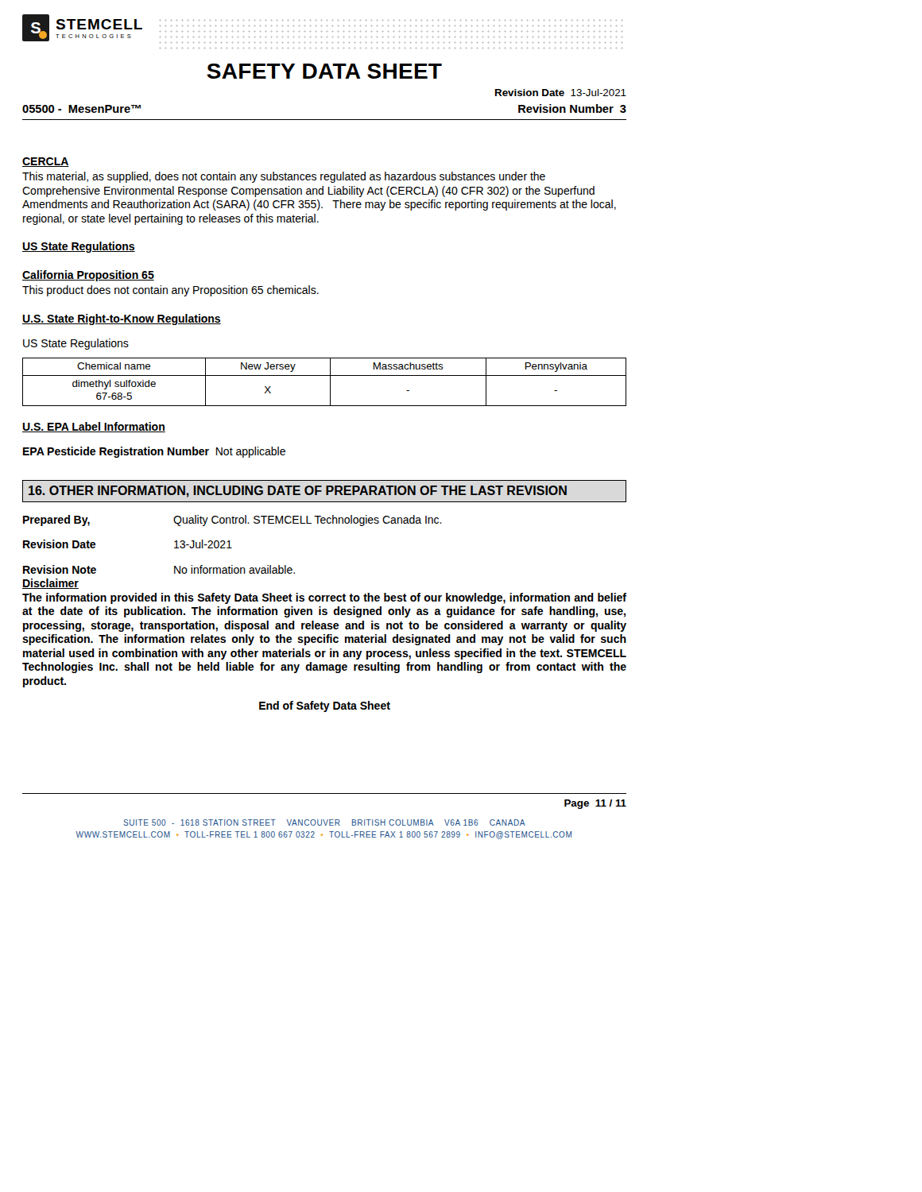S
STEMCELL
TECHNOLOGIES
SAFETY DATA SHEET
Revision Date 13-Jul-2021
05500 - MesenPure™
Revision Number 3
CERCLA
This material, as supplied, does not contain any substances regulated as hazardous substances under the Comprehensive Environmental Response Compensation and Liability Act (CERCLA) (40 CFR 302) or the Superfund Amendments and Reauthorization Act (SARA) (40 CFR 355). There may be specific reporting requirements at the local, regional, or state level pertaining to releases of this material.
US State Regulations
California Proposition 65
This product does not contain any Proposition 65 chemicals.
U.S. State Right-to-Know Regulations
US State Regulations
| Chemical name | New Jersey | Massachusetts | Pennsylvania |
| --- | --- | --- | --- |
| dimethyl sulfoxide 67-68-5 | X | - | - |
U.S. EPA Label Information
EPA Pesticide Registration Number Not applicable
16. OTHER INFORMATION, INCLUDING DATE OF PREPARATION OF THE LAST REVISION
Prepared By,
Quality Control. STEMCELL Technologies Canada Inc.
Revision Date
13-Jul-2021
Revision Note
No information available.
Disclaimer
The information provided in this Safety Data Sheet is correct to the best of our knowledge, information and belief at the date of its publication. The information given is designed only as a guidance for safe handling, use, processing, storage, transportation, disposal and release and is not to be considered a warranty or quality specification. The information relates only to the specific material designated and may not be valid for such material used in combination with any other materials or in any process, unless specified in the text. STEMCELL Technologies Inc. shall not be held liable for any damage resulting from handling or from contact with the product.
End of Safety Data Sheet
Page 11 / 11
SUITE 500 - 1618 STATION STREET VANCOUVER BRITISH COLUMBIA V6A 1B6 CANADA
WWW.STEMCELL.COM • TOLL-FREE TEL 1 800 667 0322 • TOLL-FREE FAX 1 800 567 2899 • INFO@STEMCELL.COM